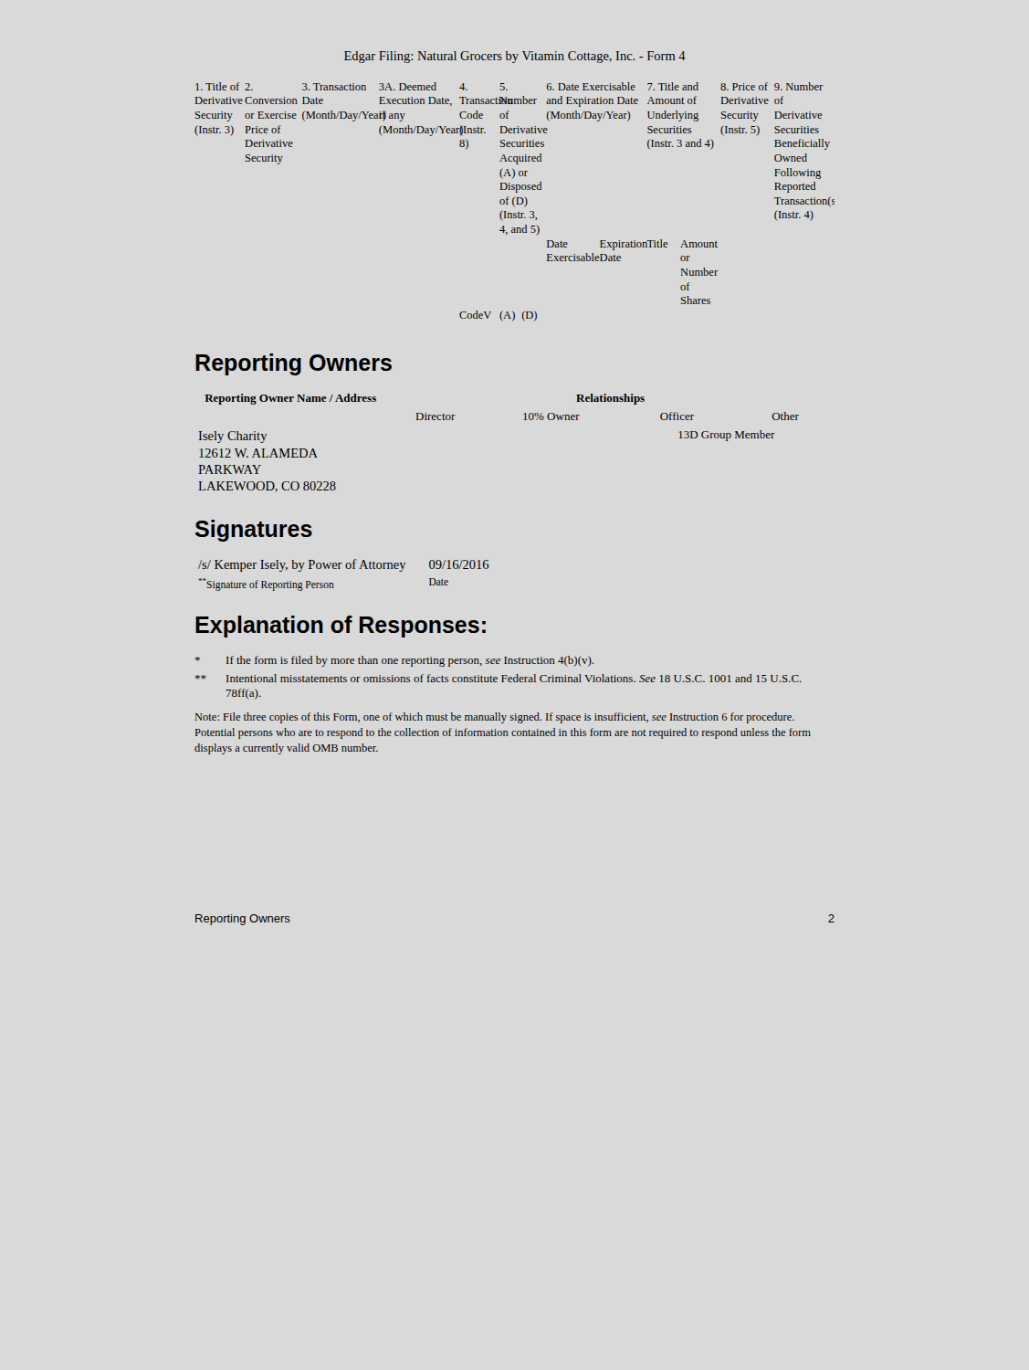Edgar Filing: Natural Grocers by Vitamin Cottage, Inc. - Form 4
| 1. Title of Derivative Security (Instr. 3) | 2. Conversion or Exercise Price of Derivative Security | 3. Transaction Date (Month/Day/Year) | 3A. Deemed Execution Date, if any (Month/Day/Year) | 4. Transaction Code (Instr. 8) | 5. Number of Derivative Securities Acquired (A) or Disposed of (D) (Instr. 3, 4, and 5) | 6. Date Exercisable and Expiration Date (Month/Day/Year) | 7. Title and Amount of Underlying Securities (Instr. 3 and 4) | 8. Price of Derivative Security (Instr. 5) | 9. Number of Derivative Securities Beneficially Owned Following Reported Transaction(s) (Instr. 4) |
| | | | | | | Date Exercisable Expiration Date | Title Amount or Number of Shares | | |
| | | | | Code V | (A) (D) | | | | |
Reporting Owners
| Reporting Owner Name / Address | Relationships |
| Director | 10% Owner | Officer | Other |
| Isely Charity 12612 W. ALAMEDA PARKWAY LAKEWOOD, CO 80228 | | | 13D Group Member |
Signatures
| /s/ Kemper Isely, by Power of Attorney | 09/16/2016 | |
| ** Signature of Reporting Person | Date | |
Explanation of Responses:
| * | If the form is filed by more than one reporting person, see Instruction 4(b)(v). |
| ** | Intentional misstatements or omissions of facts constitute Federal Criminal Violations. See 18 U.S.C. 1001 and 15 U.S.C. 78ff(a). |
Note: File three copies of this Form, one of which must be manually signed. If space is insufficient, see Instruction 6 for procedure.
Potential persons who are to respond to the collection of information contained in this form are not required to respond unless the form displays a currently valid OMB number.
Reporting Owners
2